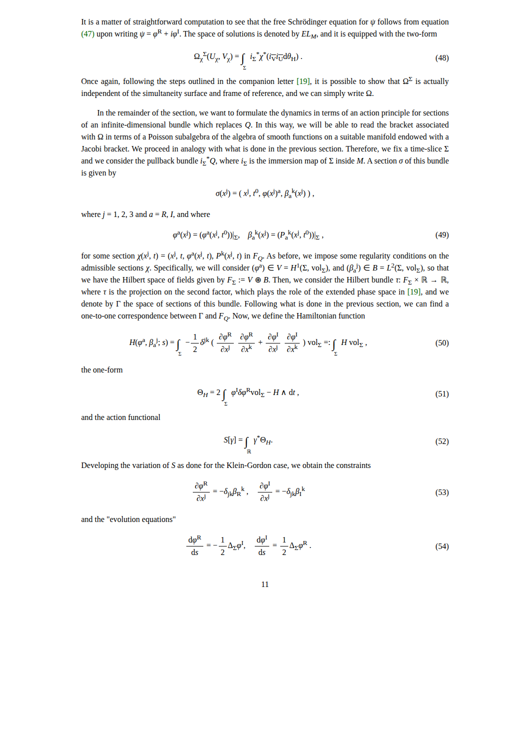It is a matter of straightforward computation to see that the free Schrödinger equation for ψ follows from equation (47) upon writing ψ = φR + iφI. The space of solutions is denoted by ELM, and it is equipped with the two-form
ΩχΣ(Uχ, Vχ) = ∫Σ iΣ*χ*(iViUdθH) .
(48)
Once again, following the steps outlined in the companion letter [19], it is possible to show that ΩΣ is actually independent of the simultaneity surface and frame of reference, and we can simply write Ω.
In the remainder of the section, we want to formulate the dynamics in terms of an action principle for sections of an infinite-dimensional bundle which replaces Q. In this way, we will be able to read the bracket associated with Ω in terms of a Poisson subalgebra of the algebra of smooth functions on a suitable manifold endowed with a Jacobi bracket. We proceed in analogy with what is done in the previous section. Therefore, we fix a time-slice Σ and we consider the pullback bundle iΣ*Q, where iΣ is the immersion map of Σ inside M. A section σ of this bundle is given by
σ(xj) = ( xj, t0, φ(xj)a, βak(xj) ) ,
where j = 1, 2, 3 and a = R, I, and where
φa(xj) = (φa(xj, t0))|Σ, βak(xj) = (Pak(xj, t0))|Σ ,
(49)
for some section χ(xj, t) = (xj, t, φa(xj, t), Pk(xj, t) in FQ. As before, we impose some regularity conditions on the admissible sections χ. Specifically, we will consider (φa) ∈ V = H1(Σ, volΣ), and (βaj) ∈ B = L2(Σ, volΣ), so that we have the Hilbert space of fields given by FΣ := V ⊕ B. Then, we consider the Hilbert bundle τ: FΣ × ℝ → ℝ, where τ is the projection on the second factor, which plays the role of the extended phase space in [19], and we denote by Γ the space of sections of this bundle. Following what is done in the previous section, we can find a one-to-one correspondence between Γ and FQ. Now, we define the Hamiltonian function
H(φa, βaj; s) = ∫Σ −12 δjk ( ∂φR∂xj ∂φR∂xk + ∂φI∂xj ∂φI∂xk ) volΣ =: ∫Σ H volΣ ,
(50)
the one-form
ΘH = 2 ∫Σ φIδφRvolΣ − H ∧ dt ,
(51)
and the action functional
S[γ] = ∫ℝ γ*ΘH.
(52)
Developing the variation of S as done for the Klein-Gordon case, we obtain the constraints
∂φR∂xj = −δjkβRk , ∂φI∂xj = −δjkβIk
(53)
and the "evolution equations"
dφR ds = −12 ΔΣφI, dφI ds = 12 ΔΣφR .
(54)
11